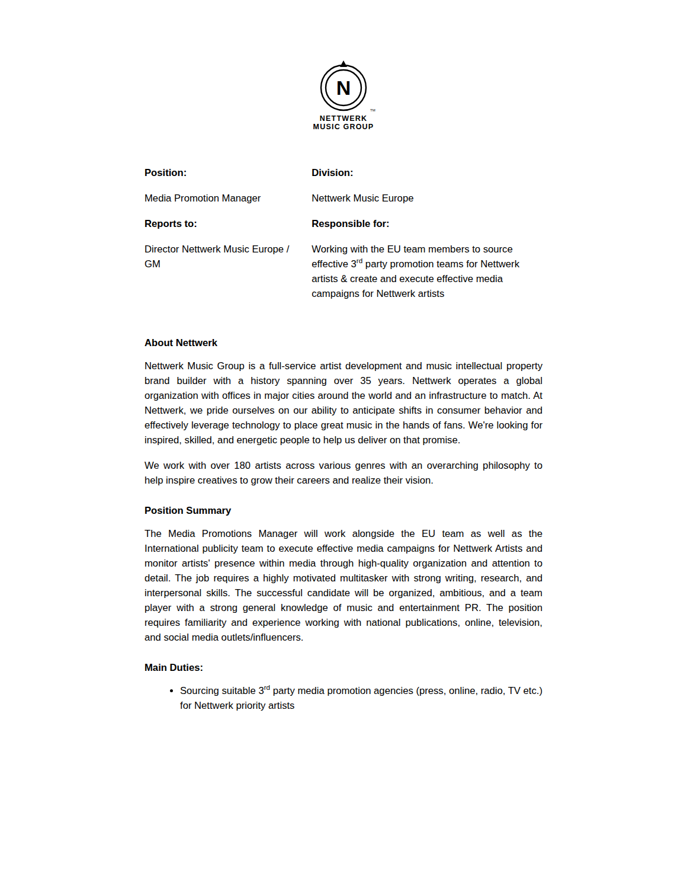N NETTWERK MUSIC GROUP TM
| Position: | Division: |
| Media Promotion Manager | Nettwerk Music Europe |
| Reports to: | Responsible for: |
| Director Nettwerk Music Europe / GM | Working with the EU team members to source effective 3 rd party promotion teams for Nettwerk artists & create and execute effective media campaigns for Nettwerk artists |
About Nettwerk
Nettwerk Music Group is a full-service artist development and music intellectual property brand builder with a history spanning over 35 years. Nettwerk operates a global organization with offices in major cities around the world and an infrastructure to match. At Nettwerk, we pride ourselves on our ability to anticipate shifts in consumer behavior and effectively leverage technology to place great music in the hands of fans. We're looking for inspired, skilled, and energetic people to help us deliver on that promise.
We work with over 180 artists across various genres with an overarching philosophy to help inspire creatives to grow their careers and realize their vision.
Position Summary
The Media Promotions Manager will work alongside the EU team as well as the International publicity team to execute effective media campaigns for Nettwerk Artists and monitor artists' presence within media through high-quality organization and attention to detail. The job requires a highly motivated multitasker with strong writing, research, and interpersonal skills. The successful candidate will be organized, ambitious, and a team player with a strong general knowledge of music and entertainment PR. The position requires familiarity and experience working with national publications, online, television, and social media outlets/influencers.
Main Duties:
Sourcing suitable 3rd party media promotion agencies (press, online, radio, TV etc.) for Nettwerk priority artists